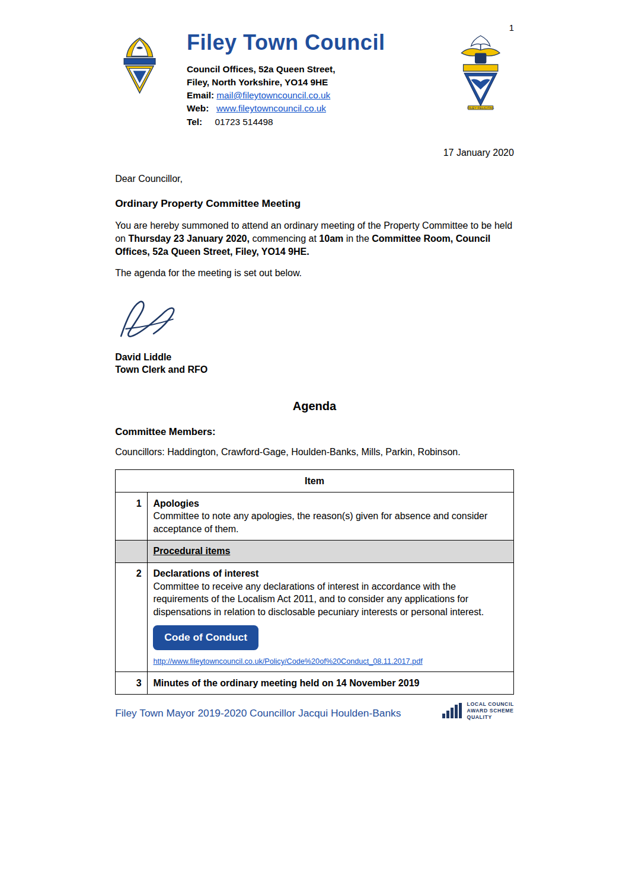1
Filey Town Council
Council Offices, 52a Queen Street,
Filey, North Yorkshire, YO14 9HE
Email: mail@fileytowncouncil.co.uk
Web: www.fileytowncouncil.co.uk
Tel: 01723 514498
FILEY FELICITAS
17 January 2020
Dear Councillor,
Ordinary Property Committee Meeting
You are hereby summoned to attend an ordinary meeting of the Property Committee to be held on Thursday 23 January 2020, commencing at 10am in the Committee Room, Council Offices, 52a Queen Street, Filey, YO14 9HE.
The agenda for the meeting is set out below.
David Liddle
Town Clerk and RFO
Agenda
Committee Members:
Councillors: Haddington, Crawford-Gage, Houlden-Banks, Mills, Parkin, Robinson.
| Item |
| --- |
| 1 | Apologies Committee to note any apologies, the reason(s) given for absence and consider acceptance of them. |
| | Procedural items |
| 2 | Declarations of interest Committee to receive any declarations of interest in accordance with the requirements of the Localism Act 2011, and to consider any applications for dispensations in relation to disclosable pecuniary interests or personal interest. Code of Conduct http://www.fileytowncouncil.co.uk/Policy/Code%20of%20Conduct_08.11.2017.pdf |
| 3 | Minutes of the ordinary meeting held on 14 November 2019 |
Filey Town Mayor 2019-2020 Councillor Jacqui Houlden-Banks
Local Council
Award Scheme
Quality